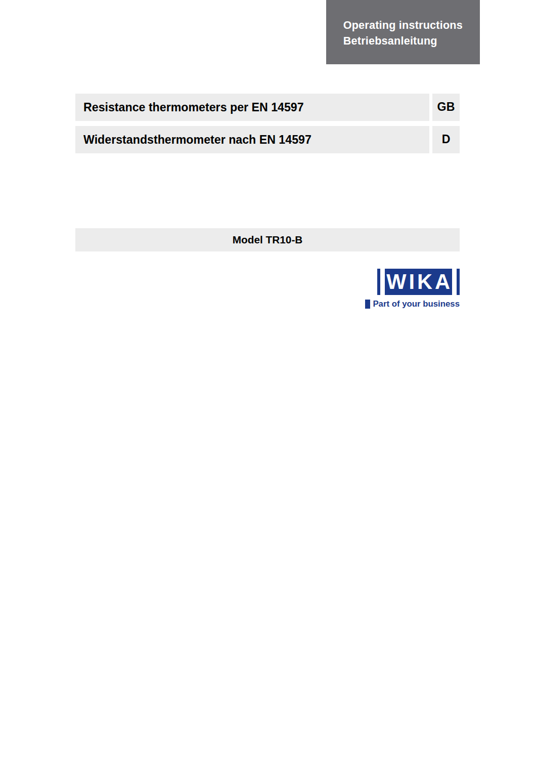Operating instructions
Betriebsanleitung
Resistance thermometers per EN 14597
GB
Widerstandsthermometer nach EN 14597
D
Resistance thermometer, model TR10-B
Model TR10-B
WIKA
Part of your business